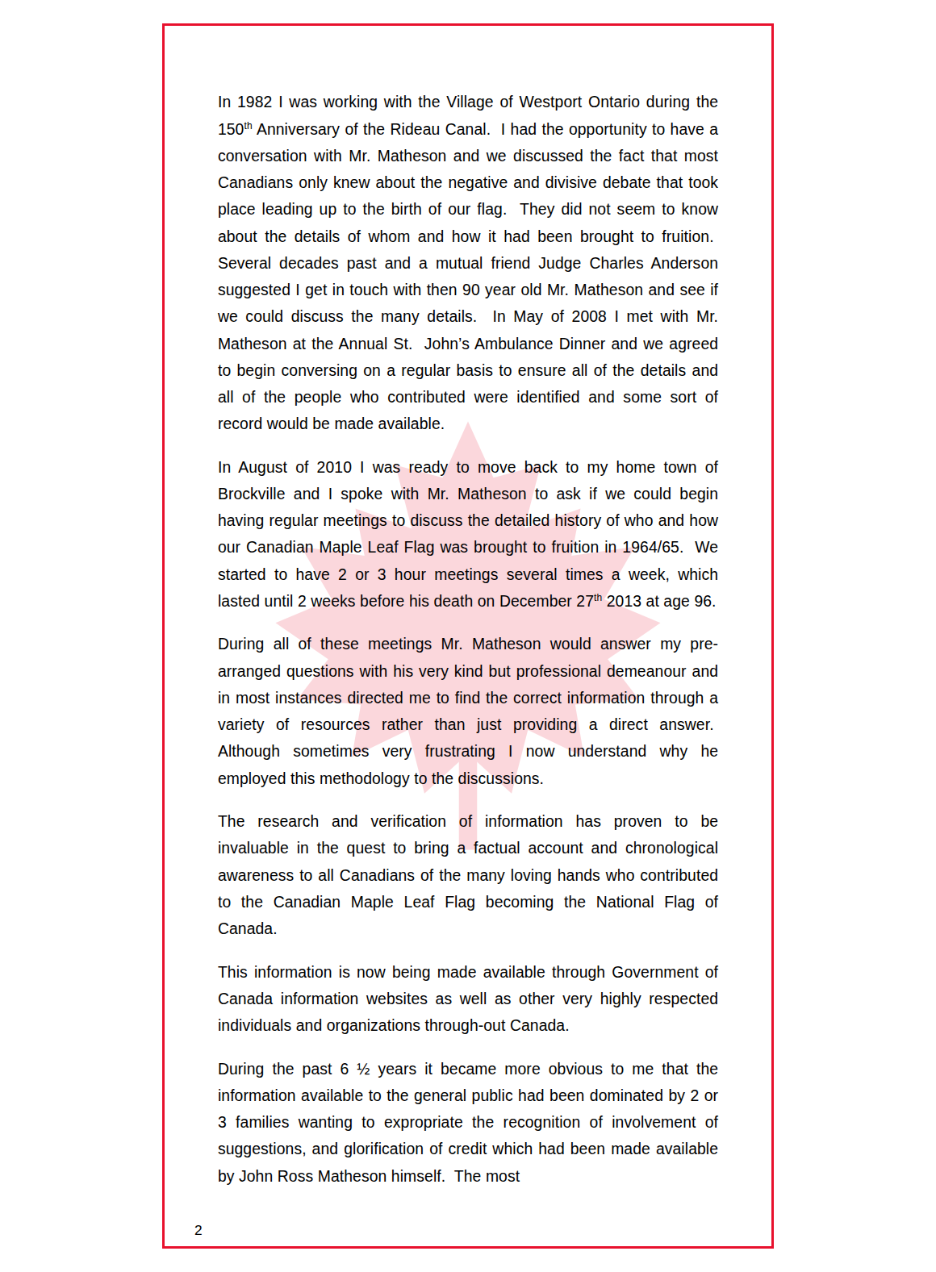In 1982 I was working with the Village of Westport Ontario during the 150th Anniversary of the Rideau Canal. I had the opportunity to have a conversation with Mr. Matheson and we discussed the fact that most Canadians only knew about the negative and divisive debate that took place leading up to the birth of our flag. They did not seem to know about the details of whom and how it had been brought to fruition. Several decades past and a mutual friend Judge Charles Anderson suggested I get in touch with then 90 year old Mr. Matheson and see if we could discuss the many details. In May of 2008 I met with Mr. Matheson at the Annual St. John’s Ambulance Dinner and we agreed to begin conversing on a regular basis to ensure all of the details and all of the people who contributed were identified and some sort of record would be made available.
In August of 2010 I was ready to move back to my home town of Brockville and I spoke with Mr. Matheson to ask if we could begin having regular meetings to discuss the detailed history of who and how our Canadian Maple Leaf Flag was brought to fruition in 1964/65. We started to have 2 or 3 hour meetings several times a week, which lasted until 2 weeks before his death on December 27th 2013 at age 96.
During all of these meetings Mr. Matheson would answer my pre-arranged questions with his very kind but professional demeanour and in most instances directed me to find the correct information through a variety of resources rather than just providing a direct answer. Although sometimes very frustrating I now understand why he employed this methodology to the discussions.
The research and verification of information has proven to be invaluable in the quest to bring a factual account and chronological awareness to all Canadians of the many loving hands who contributed to the Canadian Maple Leaf Flag becoming the National Flag of Canada.
This information is now being made available through Government of Canada information websites as well as other very highly respected individuals and organizations through-out Canada.
During the past 6 ½ years it became more obvious to me that the information available to the general public had been dominated by 2 or 3 families wanting to expropriate the recognition of involvement of suggestions, and glorification of credit which had been made available by John Ross Matheson himself. The most
2